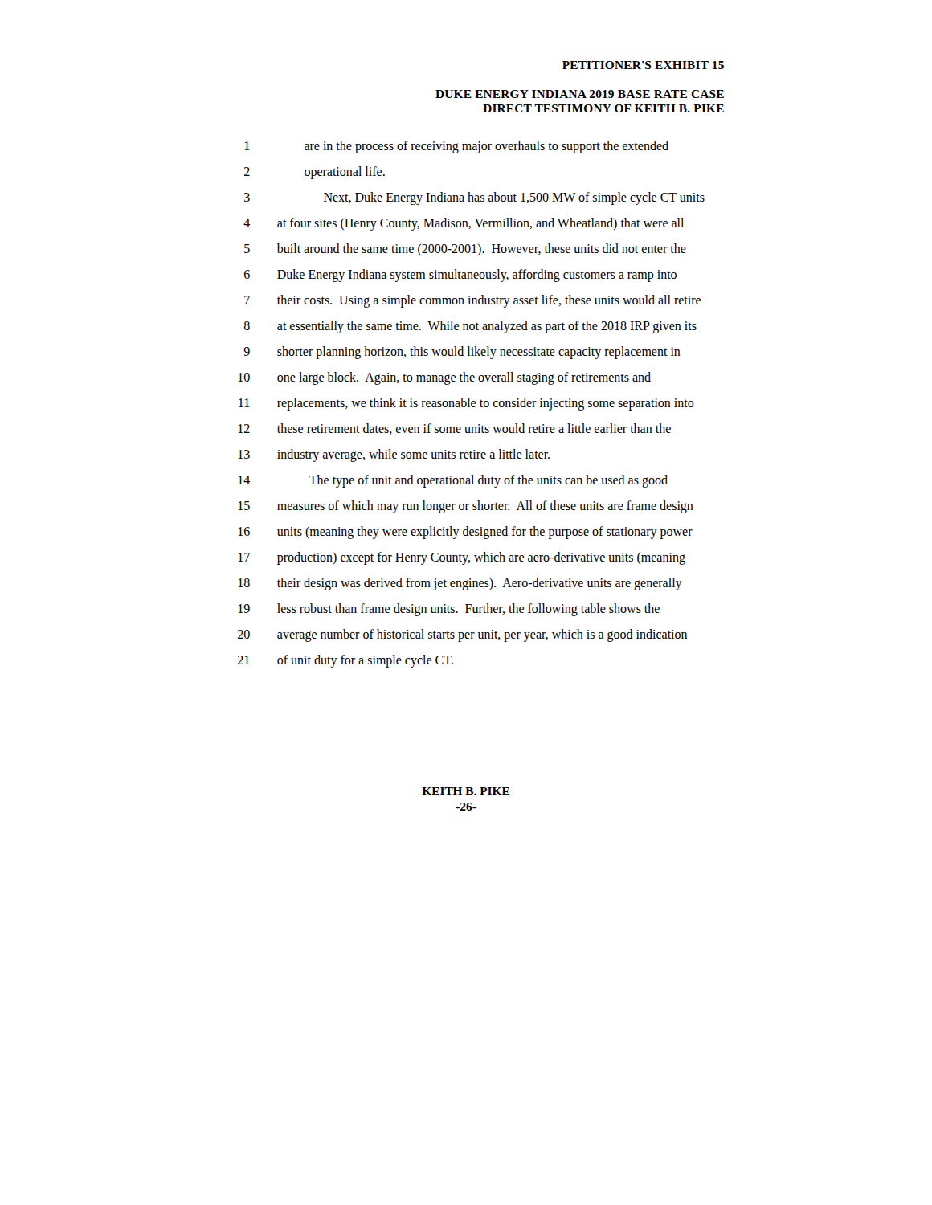PETITIONER'S EXHIBIT 15
DUKE ENERGY INDIANA 2019 BASE RATE CASE
DIRECT TESTIMONY OF KEITH B. PIKE
| 1 | are in the process of receiving major overhauls to support the extended |
| 2 | operational life. |
| 3 | Next, Duke Energy Indiana has about 1,500 MW of simple cycle CT units |
| 4 | at four sites (Henry County, Madison, Vermillion, and Wheatland) that were all |
| 5 | built around the same time (2000-2001). However, these units did not enter the |
| 6 | Duke Energy Indiana system simultaneously, affording customers a ramp into |
| 7 | their costs. Using a simple common industry asset life, these units would all retire |
| 8 | at essentially the same time. While not analyzed as part of the 2018 IRP given its |
| 9 | shorter planning horizon, this would likely necessitate capacity replacement in |
| 10 | one large block. Again, to manage the overall staging of retirements and |
| 11 | replacements, we think it is reasonable to consider injecting some separation into |
| 12 | these retirement dates, even if some units would retire a little earlier than the |
| 13 | industry average, while some units retire a little later. |
| 14 | The type of unit and operational duty of the units can be used as good |
| 15 | measures of which may run longer or shorter. All of these units are frame design |
| 16 | units (meaning they were explicitly designed for the purpose of stationary power |
| 17 | production) except for Henry County, which are aero-derivative units (meaning |
| 18 | their design was derived from jet engines). Aero-derivative units are generally |
| 19 | less robust than frame design units. Further, the following table shows the |
| 20 | average number of historical starts per unit, per year, which is a good indication |
| 21 | of unit duty for a simple cycle CT. |
KEITH B. PIKE
-26-